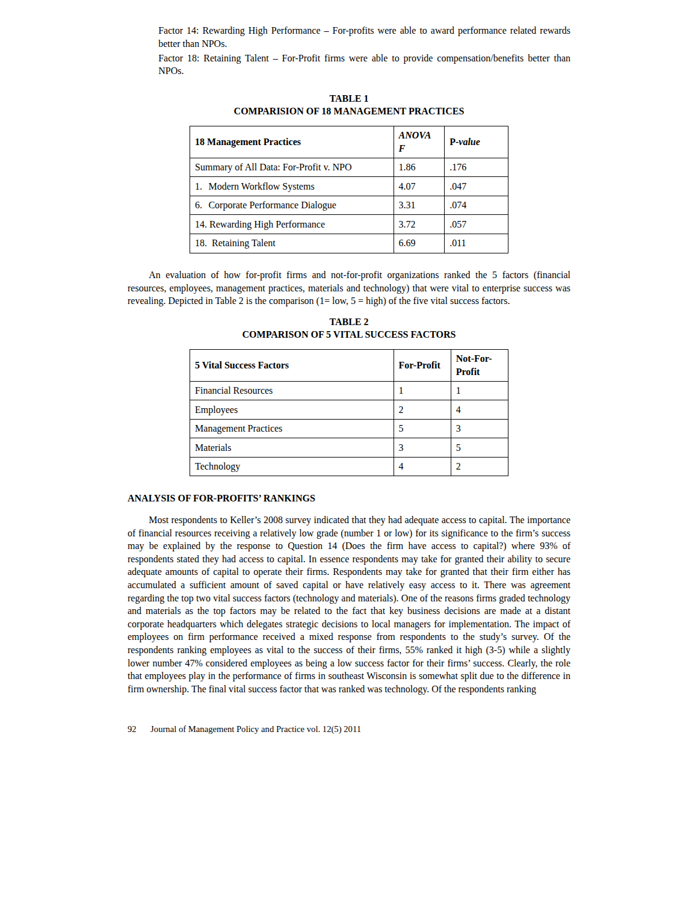Factor 14: Rewarding High Performance – For-profits were able to award performance related rewards better than NPOs.
Factor 18: Retaining Talent – For-Profit firms were able to provide compensation/benefits better than NPOs.
TABLE 1 COMPARISION OF 18 MANAGEMENT PRACTICES
| 18 Management Practices | ANOVA F | P- value |
| --- | --- | --- |
| Summary of All Data: For-Profit v. NPO | 1.86 | .176 |
| 1. Modern Workflow Systems | 4.07 | .047 |
| 6. Corporate Performance Dialogue | 3.31 | .074 |
| 14. Rewarding High Performance | 3.72 | .057 |
| 18. Retaining Talent | 6.69 | .011 |
An evaluation of how for-profit firms and not-for-profit organizations ranked the 5 factors (financial resources, employees, management practices, materials and technology) that were vital to enterprise success was revealing. Depicted in Table 2 is the comparison (1= low, 5 = high) of the five vital success factors.
TABLE 2 COMPARISON OF 5 VITAL SUCCESS FACTORS
| 5 Vital Success Factors | For-Profit | Not-For-Profit |
| --- | --- | --- |
| Financial Resources | 1 | 1 |
| Employees | 2 | 4 |
| Management Practices | 5 | 3 |
| Materials | 3 | 5 |
| Technology | 4 | 2 |
Analysis of For-Profits’ Rankings
Most respondents to Keller’s 2008 survey indicated that they had adequate access to capital. The importance of financial resources receiving a relatively low grade (number 1 or low) for its significance to the firm’s success may be explained by the response to Question 14 (Does the firm have access to capital?) where 93% of respondents stated they had access to capital. In essence respondents may take for granted their ability to secure adequate amounts of capital to operate their firms. Respondents may take for granted that their firm either has accumulated a sufficient amount of saved capital or have relatively easy access to it. There was agreement regarding the top two vital success factors (technology and materials). One of the reasons firms graded technology and materials as the top factors may be related to the fact that key business decisions are made at a distant corporate headquarters which delegates strategic decisions to local managers for implementation. The impact of employees on firm performance received a mixed response from respondents to the study’s survey. Of the respondents ranking employees as vital to the success of their firms, 55% ranked it high (3-5) while a slightly lower number 47% considered employees as being a low success factor for their firms’ success. Clearly, the role that employees play in the performance of firms in southeast Wisconsin is somewhat split due to the difference in firm ownership. The final vital success factor that was ranked was technology. Of the respondents ranking
92 Journal of Management Policy and Practice vol. 12(5) 2011